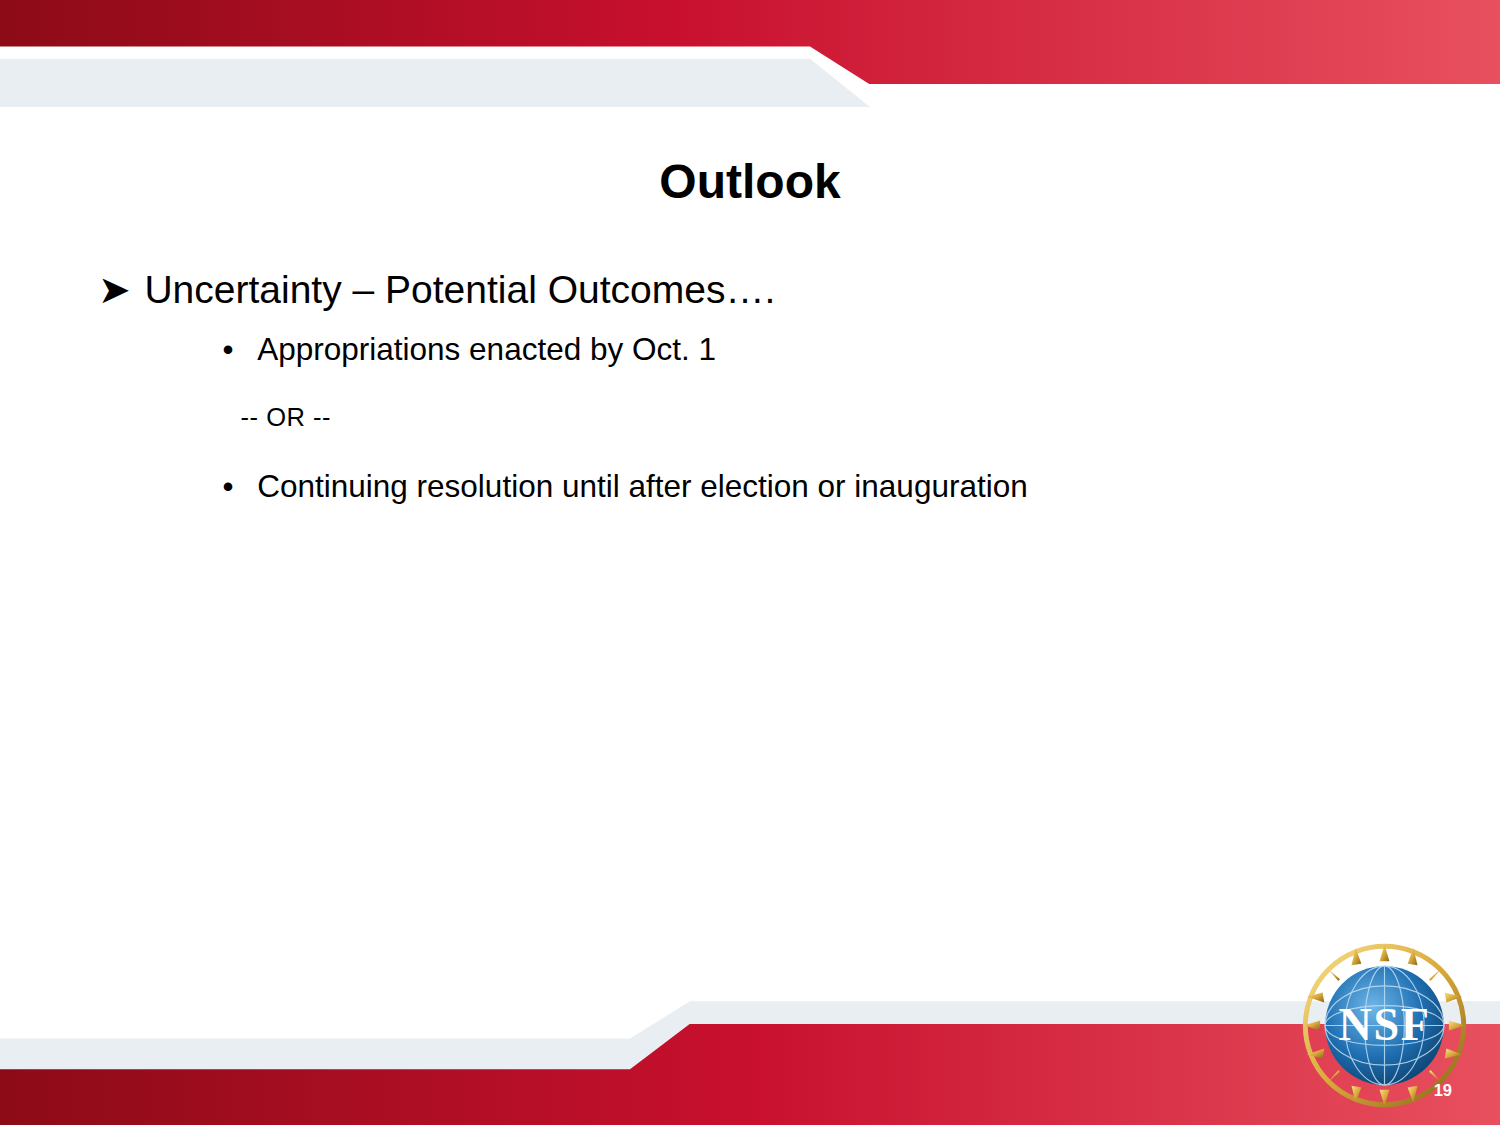Outlook
➤Uncertainty – Potential Outcomes….
Appropriations enacted by Oct. 1
-- OR --
Continuing resolution until after election or inauguration
NSF
19